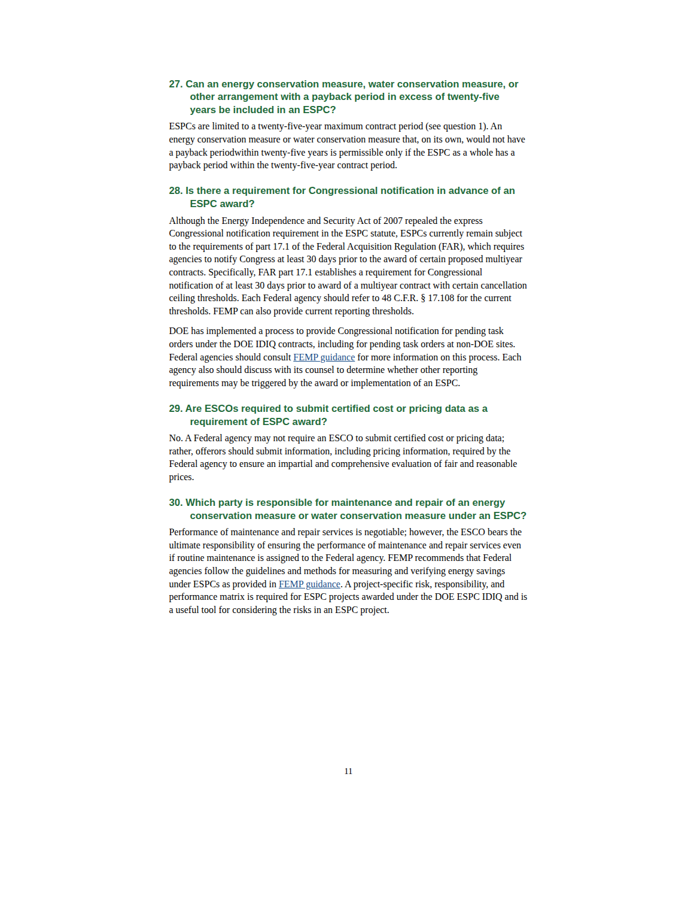27. Can an energy conservation measure, water conservation measure, or other arrangement with a payback period in excess of twenty-five years be included in an ESPC?
ESPCs are limited to a twenty-five-year maximum contract period (see question 1). An energy conservation measure or water conservation measure that, on its own, would not have a payback periodwithin twenty-five years is permissible only if the ESPC as a whole has a payback period within the twenty-five-year contract period.
28. Is there a requirement for Congressional notification in advance of an ESPC award?
Although the Energy Independence and Security Act of 2007 repealed the express Congressional notification requirement in the ESPC statute, ESPCs currently remain subject to the requirements of part 17.1 of the Federal Acquisition Regulation (FAR), which requires agencies to notify Congress at least 30 days prior to the award of certain proposed multiyear contracts. Specifically, FAR part 17.1 establishes a requirement for Congressional notification of at least 30 days prior to award of a multiyear contract with certain cancellation ceiling thresholds. Each Federal agency should refer to 48 C.F.R. § 17.108 for the current thresholds. FEMP can also provide current reporting thresholds.
DOE has implemented a process to provide Congressional notification for pending task orders under the DOE IDIQ contracts, including for pending task orders at non-DOE sites. Federal agencies should consult FEMP guidance for more information on this process. Each agency also should discuss with its counsel to determine whether other reporting requirements may be triggered by the award or implementation of an ESPC.
29. Are ESCOs required to submit certified cost or pricing data as a requirement of ESPC award?
No. A Federal agency may not require an ESCO to submit certified cost or pricing data; rather, offerors should submit information, including pricing information, required by the Federal agency to ensure an impartial and comprehensive evaluation of fair and reasonable prices.
30. Which party is responsible for maintenance and repair of an energy conservation measure or water conservation measure under an ESPC?
Performance of maintenance and repair services is negotiable; however, the ESCO bears the ultimate responsibility of ensuring the performance of maintenance and repair services even if routine maintenance is assigned to the Federal agency. FEMP recommends that Federal agencies follow the guidelines and methods for measuring and verifying energy savings under ESPCs as provided in FEMP guidance. A project-specific risk, responsibility, and performance matrix is required for ESPC projects awarded under the DOE ESPC IDIQ and is a useful tool for considering the risks in an ESPC project.
11